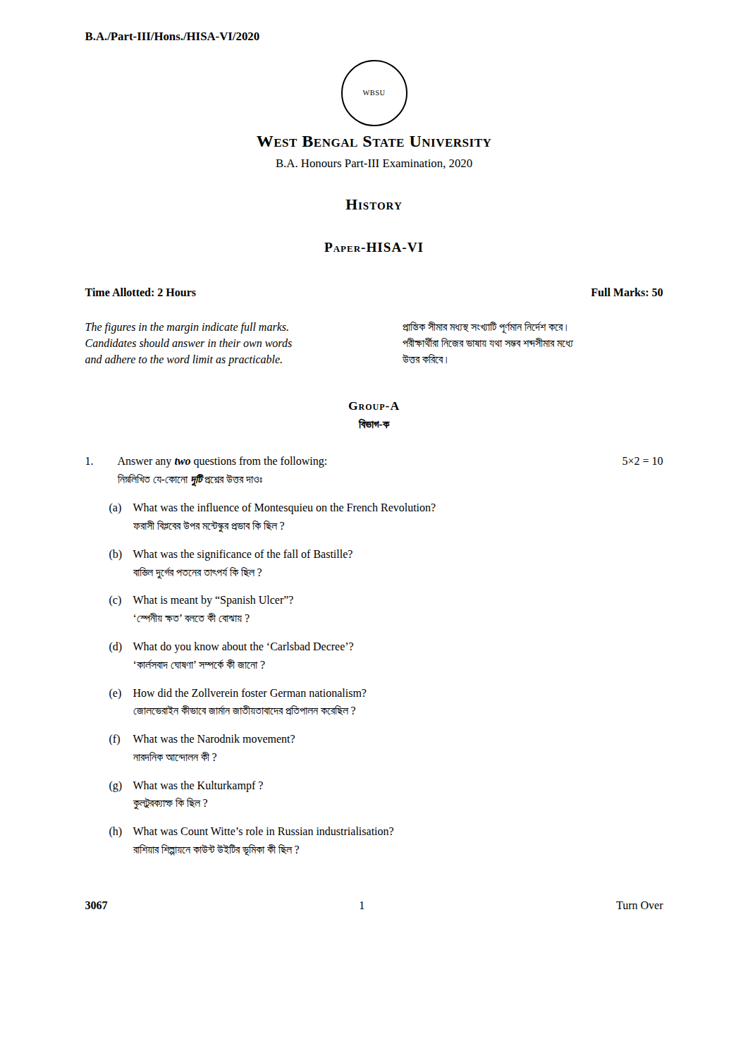B.A./Part-III/Hons./HISA-VI/2020
WBSU
West Bengal State University
B.A. Honours Part-III Examination, 2020
History
Paper-HISA-VI
Time Allotted: 2 Hours Full Marks: 50
The figures in the margin indicate full marks.
Candidates should answer in their own words
and adhere to the word limit as practicable.
প্রান্তিক সীমার মধ্যস্থ সংখ্যাটি পূর্ণমান নির্দেশ করে।
পরীক্ষার্থীরা নিজের ভাষায় যথা সম্ভব শব্দসীমার মধ্যে
উত্তর করিবে।
Group-A
বিভাগ-ক
1.
Answer any two questions from the following: নিম্নলিখিত যে-কোনো দুটি প্রশ্নের উত্তর দাওঃ
5×2 = 10
What was the influence of Montesquieu on the French Revolution? ফরাসী বিপ্লবের উপর মন্টেস্কুর প্রভাব কি ছিল ?
What was the significance of the fall of Bastille? বাস্তিল দুর্গের পতনের তাৎপর্য কি ছিল ?
What is meant by “Spanish Ulcer”? ‘স্পেনীয় ক্ষত’ বলতে কী বোঝায় ?
What do you know about the ‘Carlsbad Decree’? ‘কার্লসবাদ ঘোষণা’ সম্পর্কে কী জানো ?
How did the Zollverein foster German nationalism? জোলভেরাইন কীভাবে জার্মান জাতীয়তাবাদের প্রতিপালন করেছিল ?
What was the Narodnik movement? নারদনিক আন্দোলন কী ?
What was the Kulturkampf ? কুলটুরক্যাম্ফ কি ছিল ?
What was Count Witte’s role in Russian industrialisation? রাশিয়ার শিল্পায়নে কাউন্ট উইটির ভূমিকা কী ছিল ?
3067 1 Turn Over